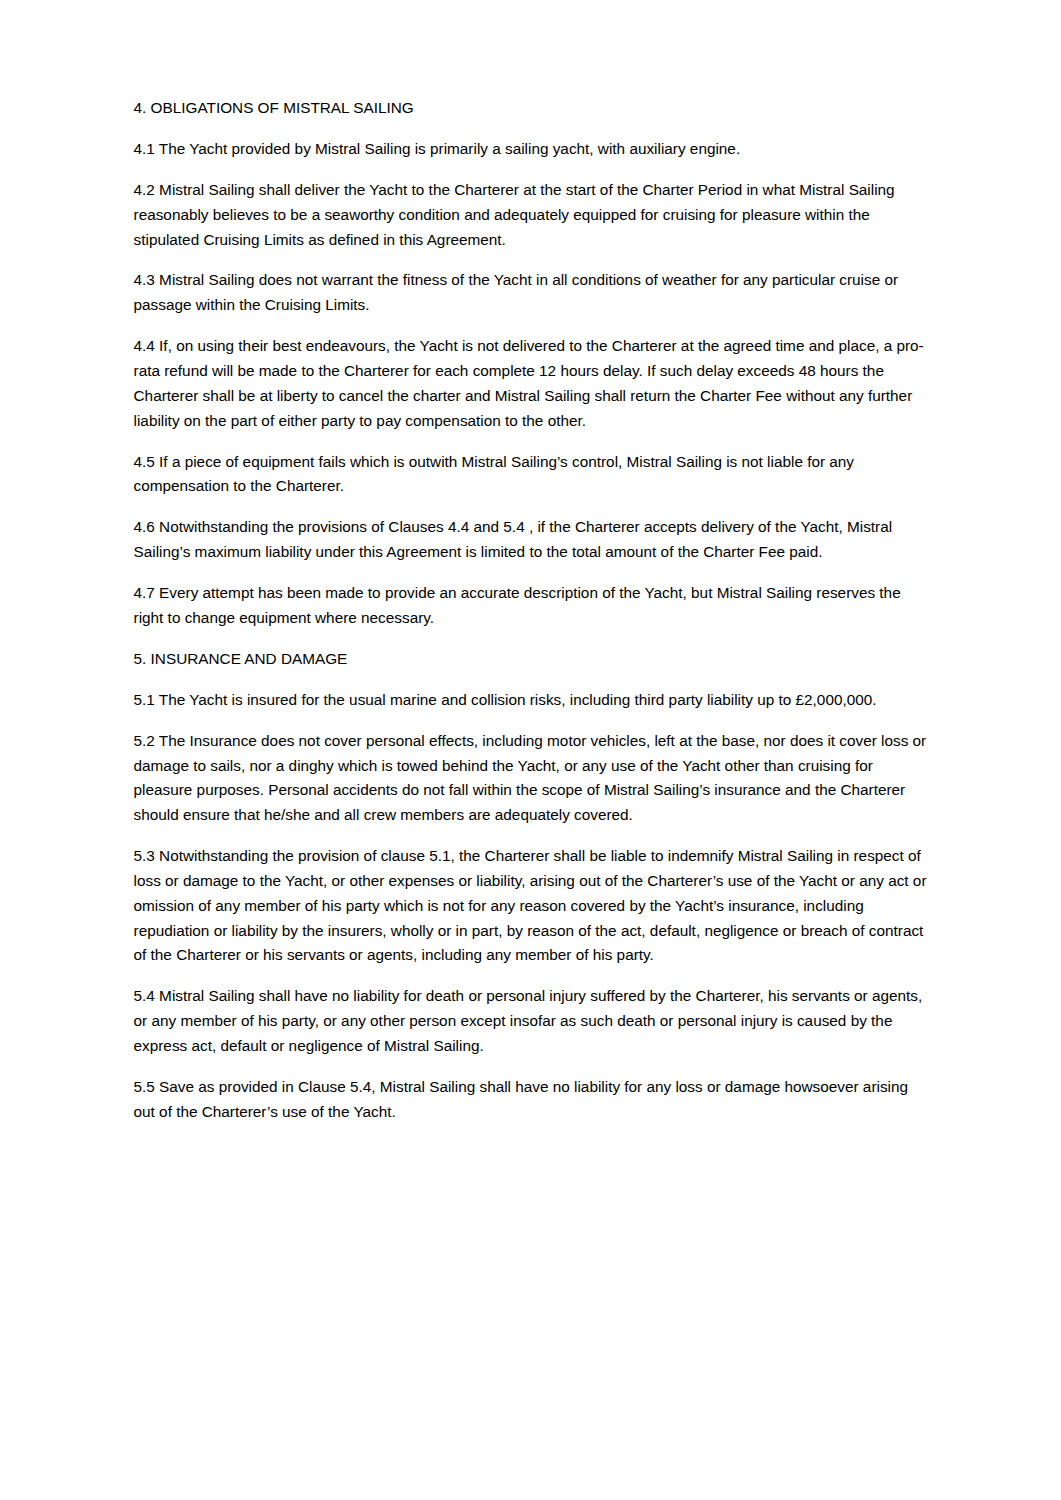4. OBLIGATIONS OF MISTRAL SAILING
4.1 The Yacht provided by Mistral Sailing is primarily a sailing yacht, with auxiliary engine.
4.2 Mistral Sailing shall deliver the Yacht to the Charterer at the start of the Charter Period in what Mistral Sailing reasonably believes to be a seaworthy condition and adequately equipped for cruising for pleasure within the stipulated Cruising Limits as defined in this Agreement.
4.3 Mistral Sailing does not warrant the fitness of the Yacht in all conditions of weather for any particular cruise or passage within the Cruising Limits.
4.4 If, on using their best endeavours, the Yacht is not delivered to the Charterer at the agreed time and place, a pro-rata refund will be made to the Charterer for each complete 12 hours delay. If such delay exceeds 48 hours the Charterer shall be at liberty to cancel the charter and Mistral Sailing shall return the Charter Fee without any further liability on the part of either party to pay compensation to the other.
4.5 If a piece of equipment fails which is outwith Mistral Sailing’s control, Mistral Sailing is not liable for any compensation to the Charterer.
4.6 Notwithstanding the provisions of Clauses 4.4 and 5.4 , if the Charterer accepts delivery of the Yacht, Mistral Sailing’s maximum liability under this Agreement is limited to the total amount of the Charter Fee paid.
4.7 Every attempt has been made to provide an accurate description of the Yacht, but Mistral Sailing reserves the right to change equipment where necessary.
5. INSURANCE AND DAMAGE
5.1 The Yacht is insured for the usual marine and collision risks, including third party liability up to £2,000,000.
5.2 The Insurance does not cover personal effects, including motor vehicles, left at the base, nor does it cover loss or damage to sails, nor a dinghy which is towed behind the Yacht, or any use of the Yacht other than cruising for pleasure purposes. Personal accidents do not fall within the scope of Mistral Sailing’s insurance and the Charterer should ensure that he/she and all crew members are adequately covered.
5.3 Notwithstanding the provision of clause 5.1, the Charterer shall be liable to indemnify Mistral Sailing in respect of loss or damage to the Yacht, or other expenses or liability, arising out of the Charterer’s use of the Yacht or any act or omission of any member of his party which is not for any reason covered by the Yacht’s insurance, including repudiation or liability by the insurers, wholly or in part, by reason of the act, default, negligence or breach of contract of the Charterer or his servants or agents, including any member of his party.
5.4 Mistral Sailing shall have no liability for death or personal injury suffered by the Charterer, his servants or agents, or any member of his party, or any other person except insofar as such death or personal injury is caused by the express act, default or negligence of Mistral Sailing.
5.5 Save as provided in Clause 5.4, Mistral Sailing shall have no liability for any loss or damage howsoever arising out of the Charterer’s use of the Yacht.